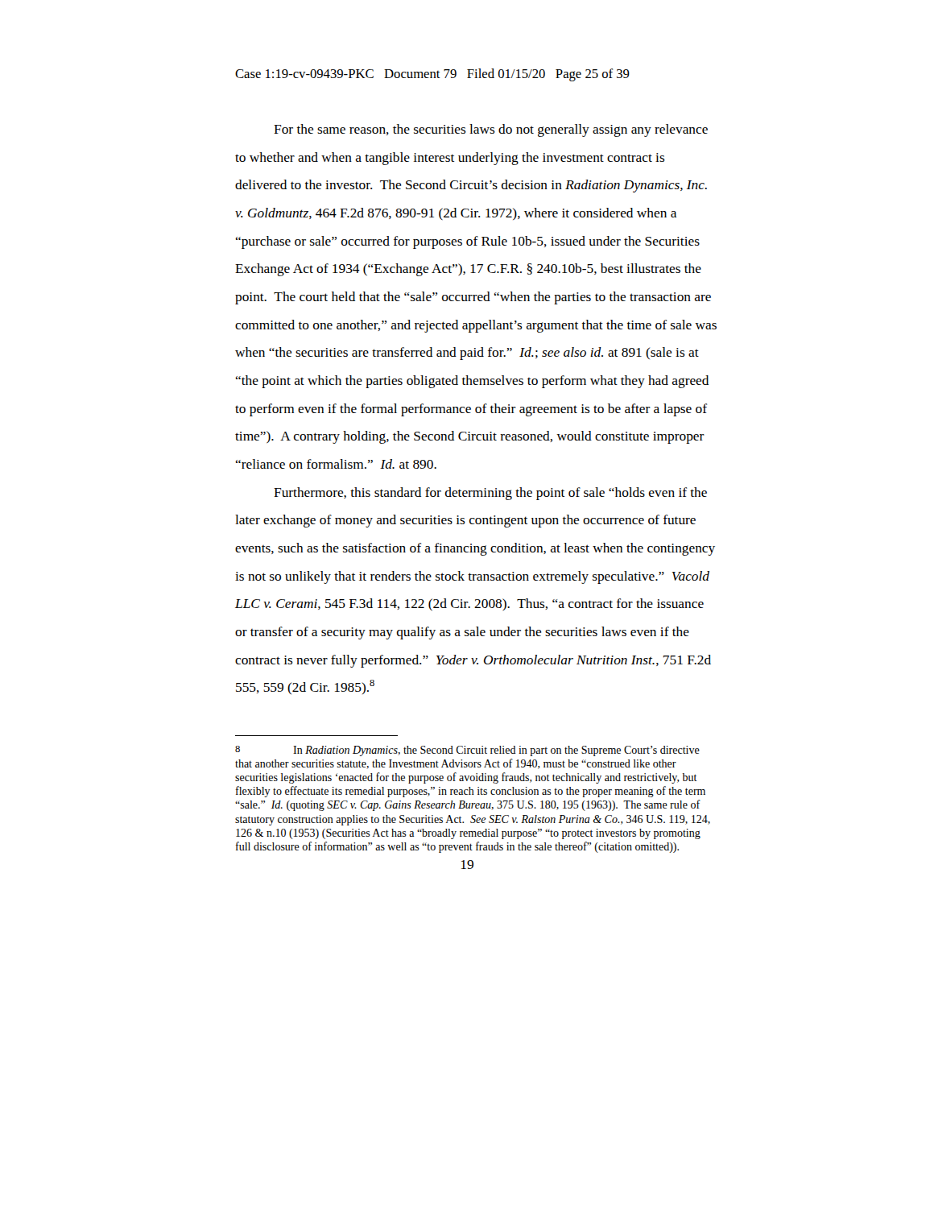Case 1:19-cv-09439-PKC Document 79 Filed 01/15/20 Page 25 of 39
For the same reason, the securities laws do not generally assign any relevance to whether and when a tangible interest underlying the investment contract is delivered to the investor. The Second Circuit’s decision in Radiation Dynamics, Inc. v. Goldmuntz, 464 F.2d 876, 890-91 (2d Cir. 1972), where it considered when a “purchase or sale” occurred for purposes of Rule 10b-5, issued under the Securities Exchange Act of 1934 (“Exchange Act”), 17 C.F.R. § 240.10b-5, best illustrates the point. The court held that the “sale” occurred “when the parties to the transaction are committed to one another,” and rejected appellant’s argument that the time of sale was when “the securities are transferred and paid for.” Id.; see also id. at 891 (sale is at “the point at which the parties obligated themselves to perform what they had agreed to perform even if the formal performance of their agreement is to be after a lapse of time”). A contrary holding, the Second Circuit reasoned, would constitute improper “reliance on formalism.” Id. at 890.
Furthermore, this standard for determining the point of sale “holds even if the later exchange of money and securities is contingent upon the occurrence of future events, such as the satisfaction of a financing condition, at least when the contingency is not so unlikely that it renders the stock transaction extremely speculative.” Vacold LLC v. Cerami, 545 F.3d 114, 122 (2d Cir. 2008). Thus, “a contract for the issuance or transfer of a security may qualify as a sale under the securities laws even if the contract is never fully performed.” Yoder v. Orthomolecular Nutrition Inst., 751 F.2d 555, 559 (2d Cir. 1985).8
8 In Radiation Dynamics, the Second Circuit relied in part on the Supreme Court’s directive that another securities statute, the Investment Advisors Act of 1940, must be “construed like other securities legislations ‘enacted for the purpose of avoiding frauds, not technically and restrictively, but flexibly to effectuate its remedial purposes,” in reach its conclusion as to the proper meaning of the term “sale.” Id. (quoting SEC v. Cap. Gains Research Bureau, 375 U.S. 180, 195 (1963)). The same rule of statutory construction applies to the Securities Act. See SEC v. Ralston Purina & Co., 346 U.S. 119, 124, 126 & n.10 (1953) (Securities Act has a “broadly remedial purpose” “to protect investors by promoting full disclosure of information” as well as “to prevent frauds in the sale thereof” (citation omitted)).
19